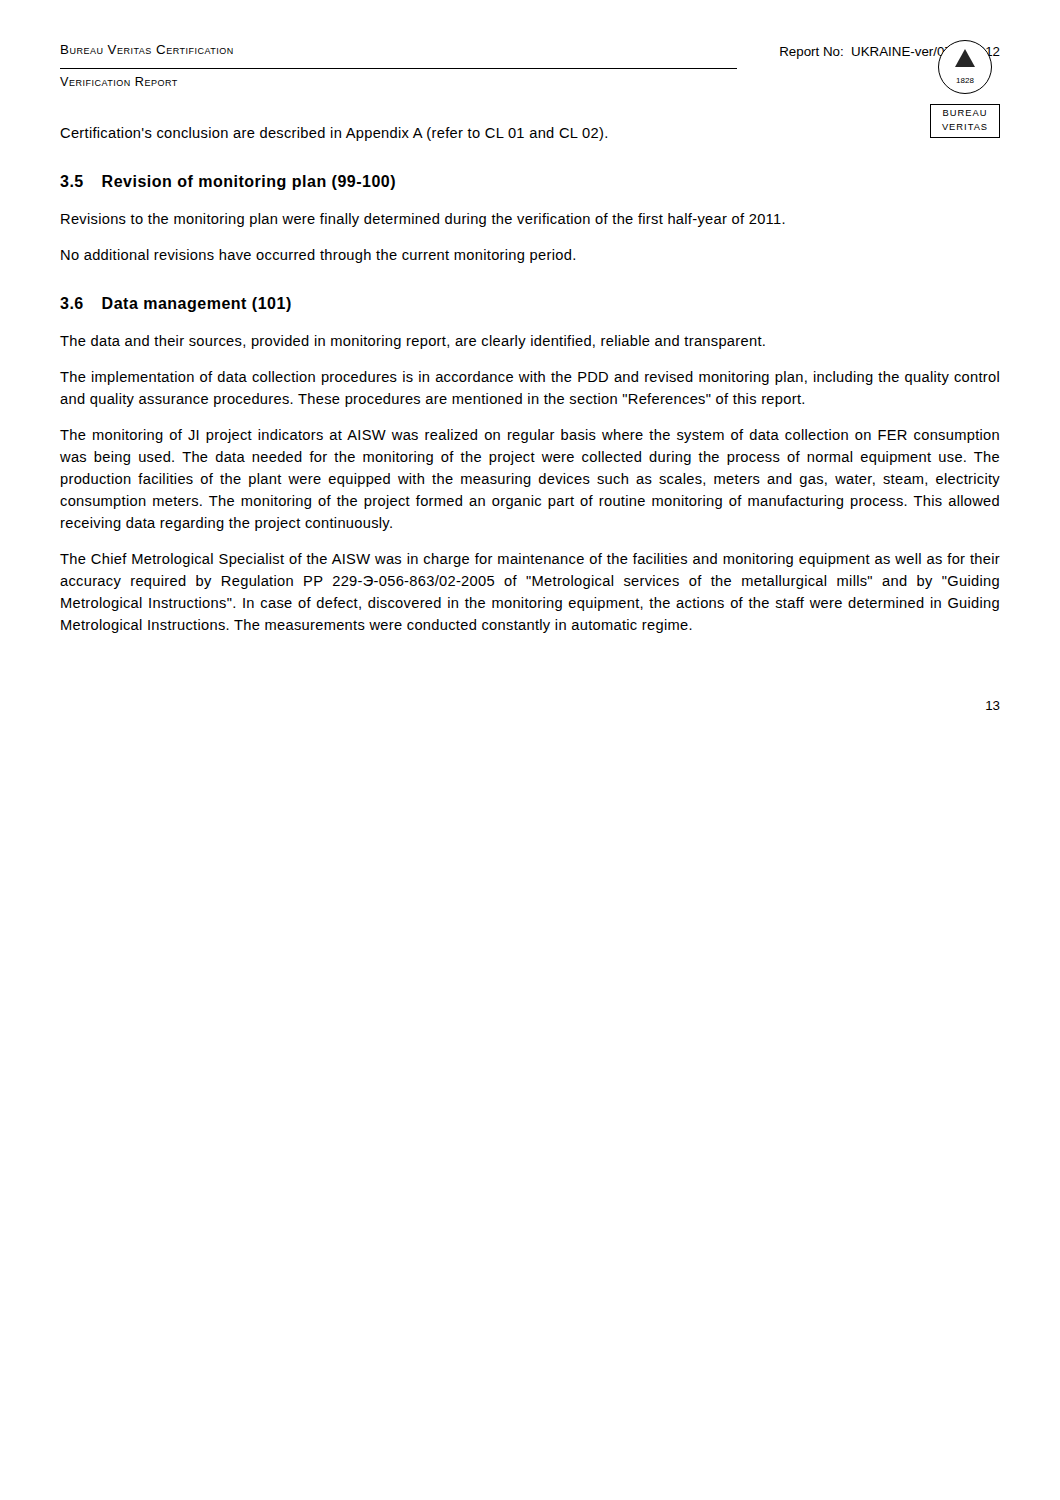BUREAU
VERITAS
Bureau Veritas Certification
Report No: UKRAINE-ver/0719/2012
Verification Report
Certification's conclusion are described in Appendix A (refer to CL 01 and CL 02).
3.5 Revision of monitoring plan (99-100)
Revisions to the monitoring plan were finally determined during the verification of the first half-year of 2011.
No additional revisions have occurred through the current monitoring period.
3.6 Data management (101)
The data and their sources, provided in monitoring report, are clearly identified, reliable and transparent.
The implementation of data collection procedures is in accordance with the PDD and revised monitoring plan, including the quality control and quality assurance procedures. These procedures are mentioned in the section "References" of this report.
The monitoring of JI project indicators at AISW was realized on regular basis where the system of data collection on FER consumption was being used. The data needed for the monitoring of the project were collected during the process of normal equipment use. The production facilities of the plant were equipped with the measuring devices such as scales, meters and gas, water, steam, electricity consumption meters. The monitoring of the project formed an organic part of routine monitoring of manufacturing process. This allowed receiving data regarding the project continuously.
The Chief Metrological Specialist of the AISW was in charge for maintenance of the facilities and monitoring equipment as well as for their accuracy required by Regulation PP 229-Э-056-863/02-2005 of "Metrological services of the metallurgical mills" and by "Guiding Metrological Instructions". In case of defect, discovered in the monitoring equipment, the actions of the staff were determined in Guiding Metrological Instructions. The measurements were conducted constantly in automatic regime.
13